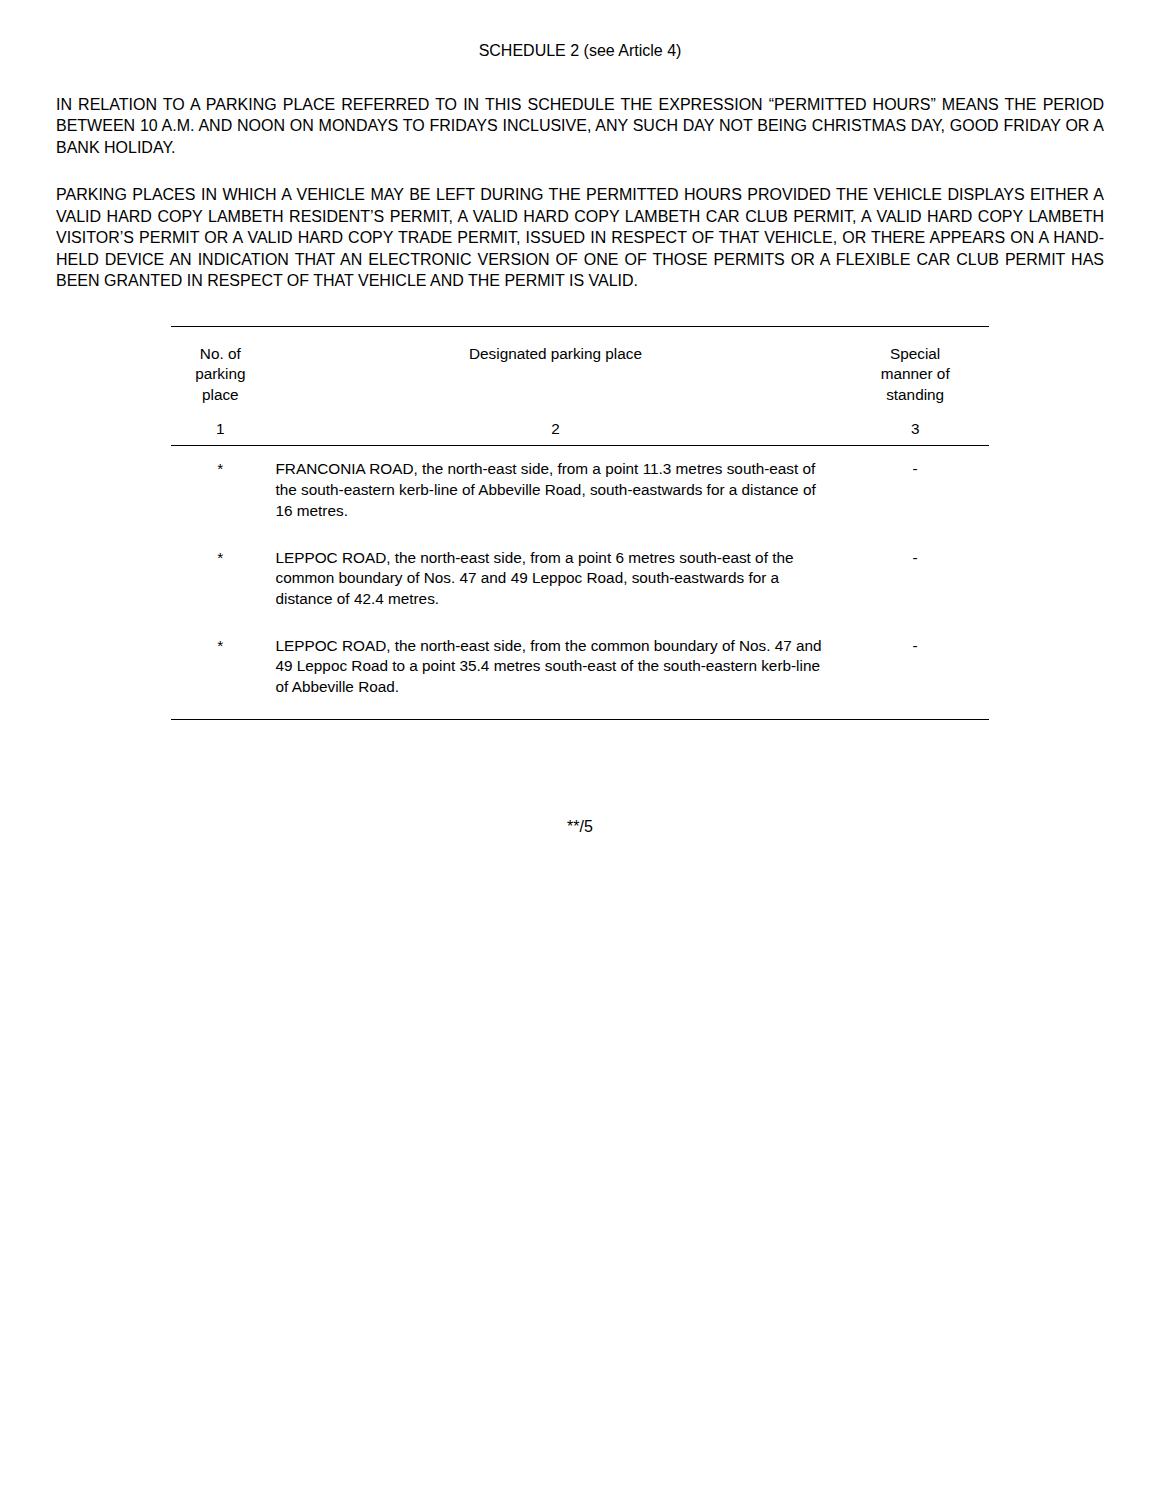SCHEDULE 2 (see Article 4)
IN RELATION TO A PARKING PLACE REFERRED TO IN THIS SCHEDULE THE EXPRESSION “PERMITTED HOURS” MEANS THE PERIOD BETWEEN 10 A.M. AND NOON ON MONDAYS TO FRIDAYS INCLUSIVE, ANY SUCH DAY NOT BEING CHRISTMAS DAY, GOOD FRIDAY OR A BANK HOLIDAY.
PARKING PLACES IN WHICH A VEHICLE MAY BE LEFT DURING THE PERMITTED HOURS PROVIDED THE VEHICLE DISPLAYS EITHER A VALID HARD COPY LAMBETH RESIDENT’S PERMIT, A VALID HARD COPY LAMBETH CAR CLUB PERMIT, A VALID HARD COPY LAMBETH VISITOR’S PERMIT OR A VALID HARD COPY TRADE PERMIT, ISSUED IN RESPECT OF THAT VEHICLE, OR THERE APPEARS ON A HAND-HELD DEVICE AN INDICATION THAT AN ELECTRONIC VERSION OF ONE OF THOSE PERMITS OR A FLEXIBLE CAR CLUB PERMIT HAS BEEN GRANTED IN RESPECT OF THAT VEHICLE AND THE PERMIT IS VALID.
| No. of parking place | Designated parking place | Special manner of standing |
| --- | --- | --- |
| 1 | 2 | 3 |
| * | FRANCONIA ROAD, the north-east side, from a point 11.3 metres south-east of the south-eastern kerb-line of Abbeville Road, south-eastwards for a distance of 16 metres. | - |
| * | LEPPOC ROAD, the north-east side, from a point 6 metres south-east of the common boundary of Nos. 47 and 49 Leppoc Road, south-eastwards for a distance of 42.4 metres. | - |
| * | LEPPOC ROAD, the north-east side, from the common boundary of Nos. 47 and 49 Leppoc Road to a point 35.4 metres south-east of the south-eastern kerb-line of Abbeville Road. | - |
**/5